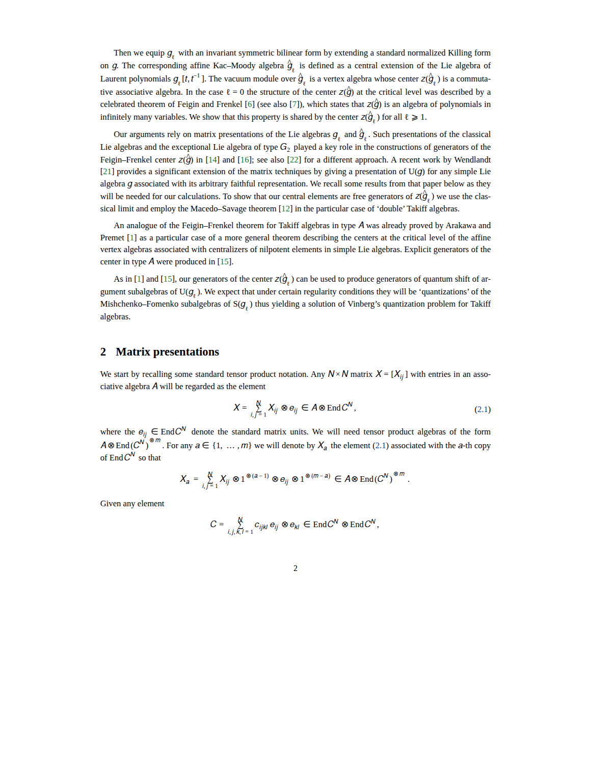Then we equip gℓ with an invariant symmetric bilinear form by extending a standard normalized Killing form on g. The corresponding affine Kac–Moody algebra g^ℓ is defined as a central extension of the Lie algebra of Laurent polynomials gℓ[t,t−1]. The vacuum module over g^ℓ is a vertex algebra whose center z(g^ℓ) is a commutative associative algebra. In the case ℓ=0 the structure of the center z(g^) at the critical level was described by a celebrated theorem of Feigin and Frenkel [6] (see also [7]), which states that z(g^) is an algebra of polynomials in infinitely many variables. We show that this property is shared by the center z(g^ℓ) for all ℓ⩾1.
Our arguments rely on matrix presentations of the Lie algebras gℓ and g^ℓ. Such presentations of the classical Lie algebras and the exceptional Lie algebra of type G2 played a key role in the constructions of generators of the Feigin–Frenkel center z(g^) in [14] and [16]; see also [22] for a different approach. A recent work by Wendlandt [21] provides a significant extension of the matrix techniques by giving a presentation of U(g) for any simple Lie algebra g associated with its arbitrary faithful representation. We recall some results from that paper below as they will be needed for our calculations. To show that our central elements are free generators of z(g^ℓ) we use the classical limit and employ the Macedo–Savage theorem [12] in the particular case of ‘double’ Takiff algebras.
An analogue of the Feigin–Frenkel theorem for Takiff algebras in type A was already proved by Arakawa and Premet [1] as a particular case of a more general theorem describing the centers at the critical level of the affine vertex algebras associated with centralizers of nilpotent elements in simple Lie algebras. Explicit generators of the center in type A were produced in [15].
As in [1] and [15], our generators of the center z(g^ℓ) can be used to produce generators of quantum shift of argument subalgebras of U(gℓ). We expect that under certain regularity conditions they will be ‘quantizations’ of the Mishchenko–Fomenko subalgebras of S(gℓ) thus yielding a solution of Vinberg’s quantization problem for Takiff algebras.
2 Matrix presentations
We start by recalling some standard tensor product notation. Any N×N matrix X=[Xij] with entries in an associative algebra A will be regarded as the element
X= ∑ i,j=1 N Xij ⊗ eij ∈ A⊗EndCN, (2.1)
where the eij∈EndCN denote the standard matrix units. We will need tensor product algebras of the form A⊗End(CN)⊗m. For any a∈{1,…,m} we will denote by Xa the element (2.1) associated with the a-th copy of EndCN so that
Xa= ∑ i,j=1 N Xij ⊗ 1⊗(a−1) ⊗ eij ⊗ 1⊗(m−a) ∈ A⊗End(CN)⊗m.
Given any element
C= ∑ i,j,k,l=1 N cijkl eij ⊗ ekl ∈ EndCN ⊗ EndCN,
2